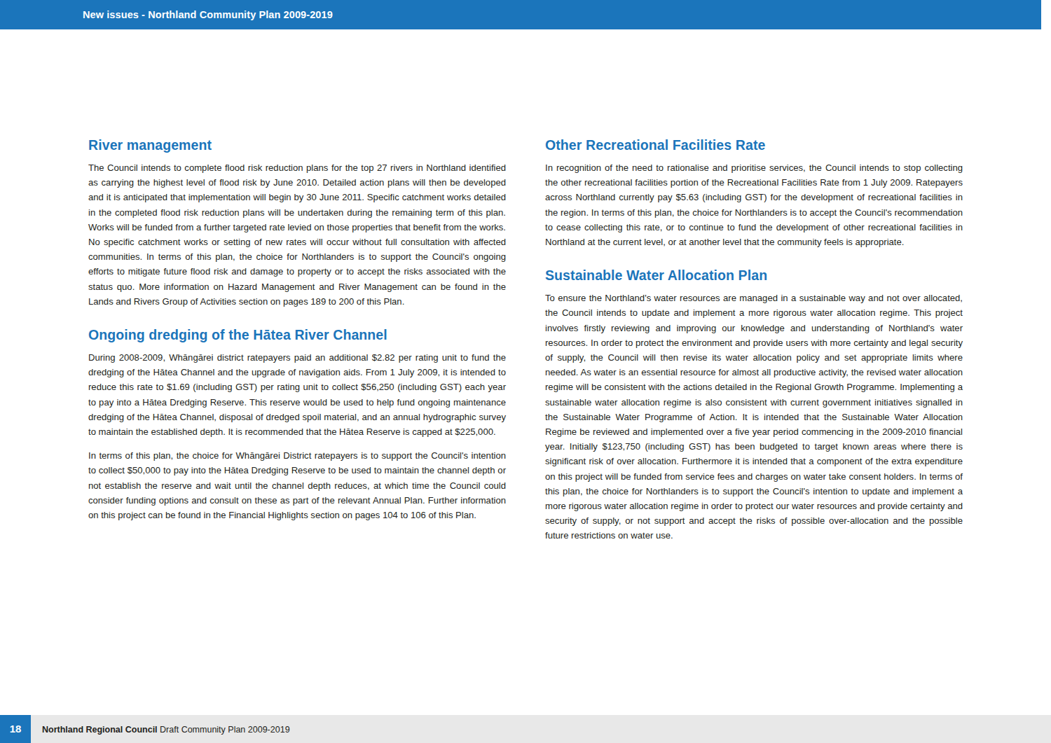New issues - Northland Community Plan 2009-2019
River management
The Council intends to complete flood risk reduction plans for the top 27 rivers in Northland identified as carrying the highest level of flood risk by June 2010. Detailed action plans will then be developed and it is anticipated that implementation will begin by 30 June 2011. Specific catchment works detailed in the completed flood risk reduction plans will be undertaken during the remaining term of this plan. Works will be funded from a further targeted rate levied on those properties that benefit from the works. No specific catchment works or setting of new rates will occur without full consultation with affected communities. In terms of this plan, the choice for Northlanders is to support the Council's ongoing efforts to mitigate future flood risk and damage to property or to accept the risks associated with the status quo. More information on Hazard Management and River Management can be found in the Lands and Rivers Group of Activities section on pages 189 to 200 of this Plan.
Ongoing dredging of the Hātea River Channel
During 2008-2009, Whāngārei district ratepayers paid an additional $2.82 per rating unit to fund the dredging of the Hātea Channel and the upgrade of navigation aids. From 1 July 2009, it is intended to reduce this rate to $1.69 (including GST) per rating unit to collect $56,250 (including GST) each year to pay into a Hātea Dredging Reserve. This reserve would be used to help fund ongoing maintenance dredging of the Hātea Channel, disposal of dredged spoil material, and an annual hydrographic survey to maintain the established depth. It is recommended that the Hātea Reserve is capped at $225,000.
In terms of this plan, the choice for Whāngārei District ratepayers is to support the Council's intention to collect $50,000 to pay into the Hātea Dredging Reserve to be used to maintain the channel depth or not establish the reserve and wait until the channel depth reduces, at which time the Council could consider funding options and consult on these as part of the relevant Annual Plan. Further information on this project can be found in the Financial Highlights section on pages 104 to 106 of this Plan.
Other Recreational Facilities Rate
In recognition of the need to rationalise and prioritise services, the Council intends to stop collecting the other recreational facilities portion of the Recreational Facilities Rate from 1 July 2009. Ratepayers across Northland currently pay $5.63 (including GST) for the development of recreational facilities in the region. In terms of this plan, the choice for Northlanders is to accept the Council's recommendation to cease collecting this rate, or to continue to fund the development of other recreational facilities in Northland at the current level, or at another level that the community feels is appropriate.
Sustainable Water Allocation Plan
To ensure the Northland's water resources are managed in a sustainable way and not over allocated, the Council intends to update and implement a more rigorous water allocation regime. This project involves firstly reviewing and improving our knowledge and understanding of Northland's water resources. In order to protect the environment and provide users with more certainty and legal security of supply, the Council will then revise its water allocation policy and set appropriate limits where needed. As water is an essential resource for almost all productive activity, the revised water allocation regime will be consistent with the actions detailed in the Regional Growth Programme. Implementing a sustainable water allocation regime is also consistent with current government initiatives signalled in the Sustainable Water Programme of Action. It is intended that the Sustainable Water Allocation Regime be reviewed and implemented over a five year period commencing in the 2009-2010 financial year. Initially $123,750 (including GST) has been budgeted to target known areas where there is significant risk of over allocation. Furthermore it is intended that a component of the extra expenditure on this project will be funded from service fees and charges on water take consent holders. In terms of this plan, the choice for Northlanders is to support the Council's intention to update and implement a more rigorous water allocation regime in order to protect our water resources and provide certainty and security of supply, or not support and accept the risks of possible over-allocation and the possible future restrictions on water use.
18
Northland Regional Council Draft Community Plan 2009-2019